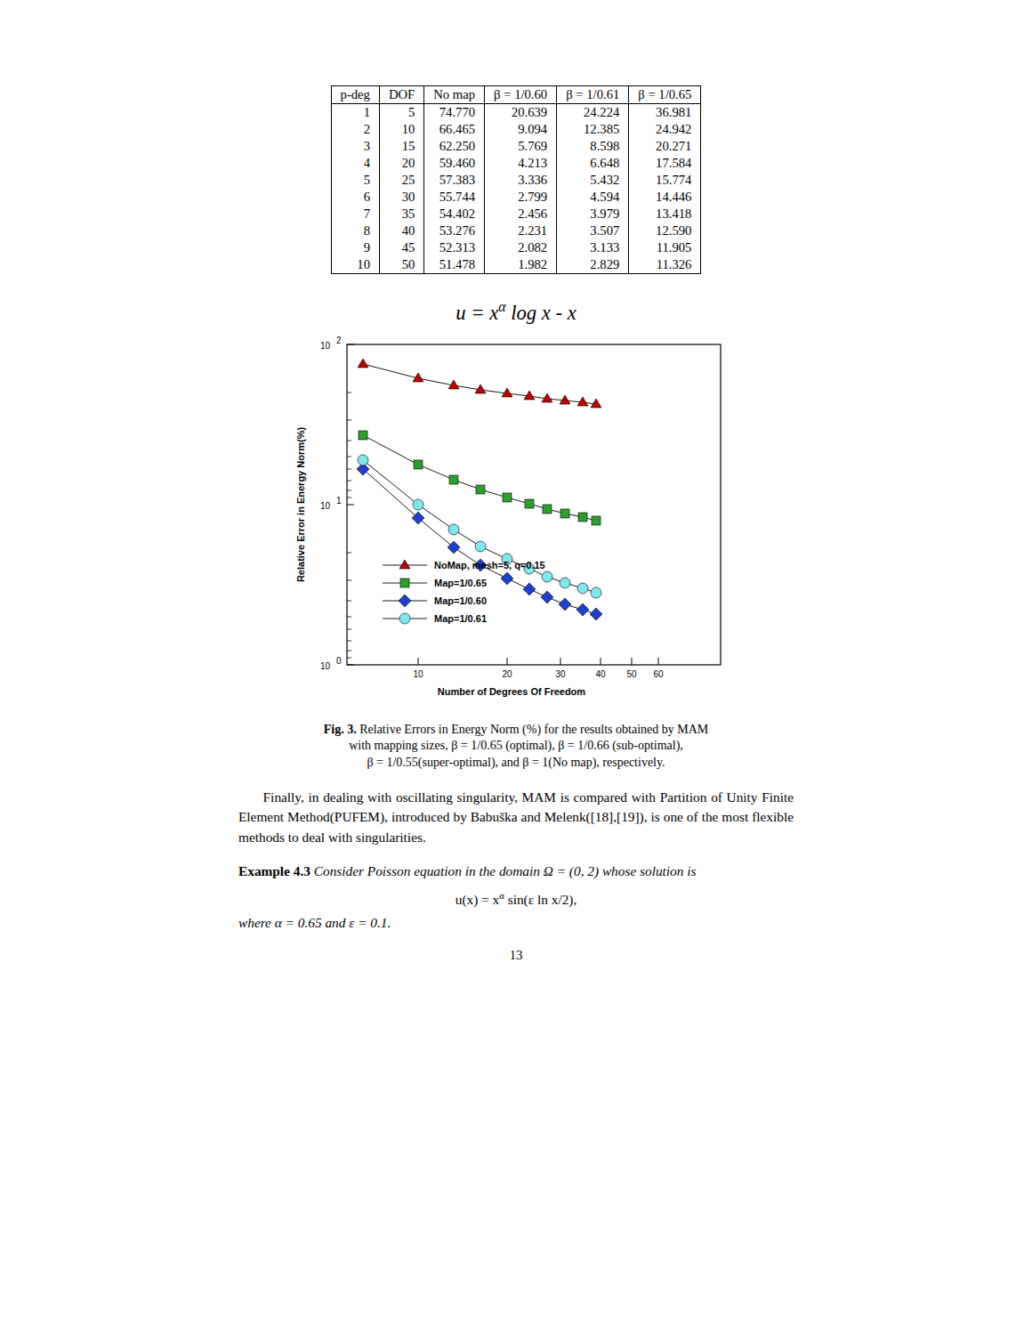| p-deg | DOF | No map | β = 1/0.60 | β = 1/0.61 | β = 1/0.65 |
| --- | --- | --- | --- | --- | --- |
| 1 | 5 | 74.770 | 20.639 | 24.224 | 36.981 |
| 2 | 10 | 66.465 | 9.094 | 12.385 | 24.942 |
| 3 | 15 | 62.250 | 5.769 | 8.598 | 20.271 |
| 4 | 20 | 59.460 | 4.213 | 6.648 | 17.584 |
| 5 | 25 | 57.383 | 3.336 | 5.432 | 15.774 |
| 6 | 30 | 55.744 | 2.799 | 4.594 | 14.446 |
| 7 | 35 | 54.402 | 2.456 | 3.979 | 13.418 |
| 8 | 40 | 53.276 | 2.231 | 3.507 | 12.590 |
| 9 | 45 | 52.313 | 2.082 | 3.133 | 11.905 |
| 10 | 50 | 51.478 | 1.982 | 2.829 | 11.326 |
u = xα log x - x
10 2 10 1 10 0 10 20 30 40 50 60 Number of Degrees Of Freedom Relative Error in Energy Norm(%) NoMap, mesh=5, q=0.15 Map=1/0.65 Map=1/0.60 Map=1/0.61
Fig. 3. Relative Errors in Energy Norm (%) for the results obtained by MAM
with mapping sizes, β = 1/0.65 (optimal), β = 1/0.66 (sub-optimal),
β = 1/0.55(super-optimal), and β = 1(No map), respectively.
Finally, in dealing with oscillating singularity, MAM is compared with Partition of Unity Finite Element Method(PUFEM), introduced by Babuška and Melenk([18],[19]), is one of the most flexible methods to deal with singularities.
Example 4.3 Consider Poisson equation in the domain Ω = (0, 2) whose solution is
u(x) = xα sin(ε ln x/2),
where α = 0.65 and ε = 0.1.
13